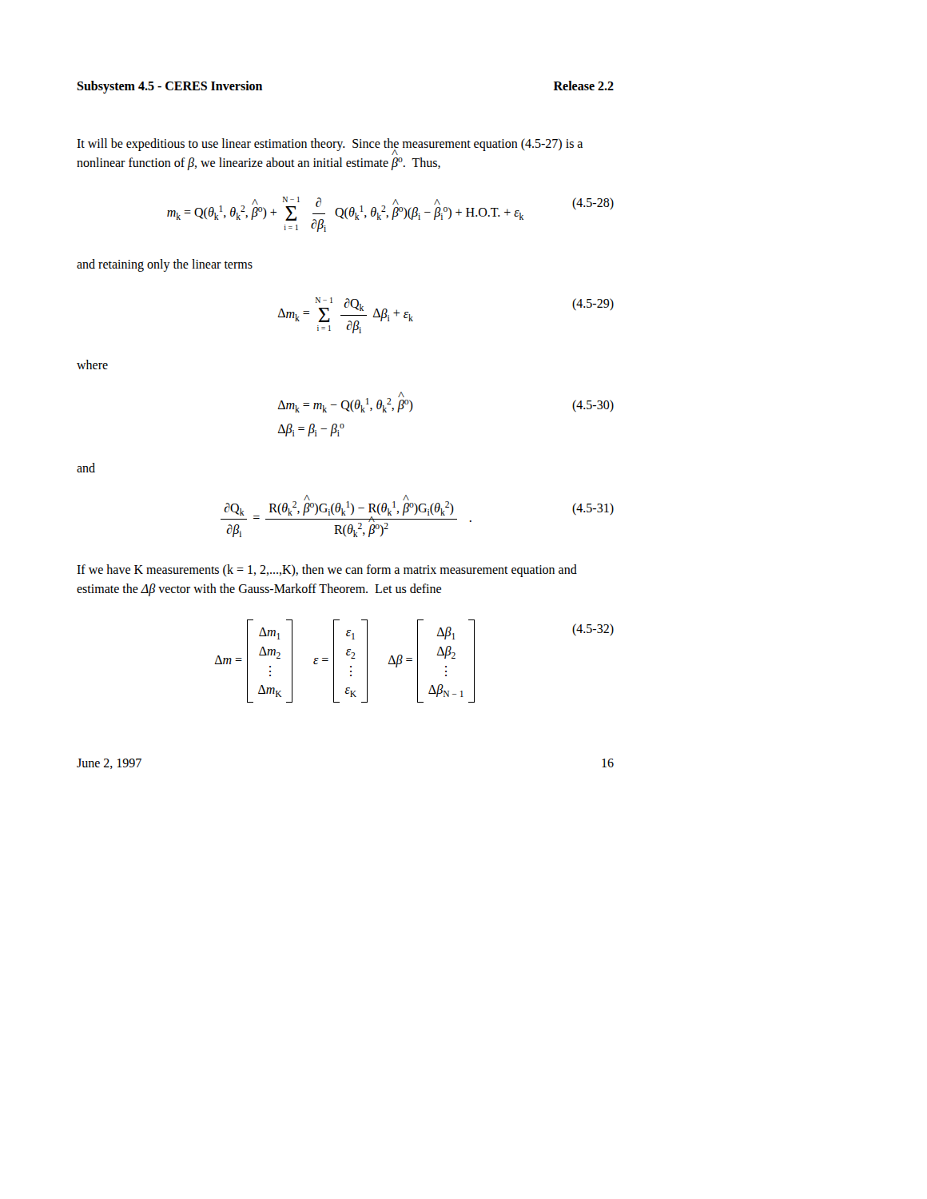Subsystem 4.5 - CERES Inversion
Release 2.2
It will be expeditious to use linear estimation theory. Since the measurement equation (4.5-27) is a nonlinear function of β, we linearize about an initial estimate βo. Thus,
mk = Q(θk1, θk2, βo) + N − 1 Σ i = 1 ∂∂βi Q(θk1, θk2, βo)(βi − βio) + H.O.T. + εk (4.5-28)
and retaining only the linear terms
Δmk = N − 1 Σ i = 1 ∂Qk∂βi Δβi + εk (4.5-29)
where
Δmk = mk − Q(θk1, θk2, βo) Δβi = βi − βio (4.5-30)
and
∂Qk∂βi = R(θk2, βo)Gi(θk1) − R(θk1, βo)Gi(θk2) R(θk2, βo)2 . (4.5-31)
If we have K measurements (k = 1, 2,...,K), then we can form a matrix measurement equation and estimate the Δβ vector with the Gauss-Markoff Theorem. Let us define
Δm = Δm1 Δm2 ⋮ ΔmK ε = ε1 ε2 ⋮ εK Δβ = Δβ1 Δβ2 ⋮ ΔβN − 1 (4.5-32)
June 2, 1997
16